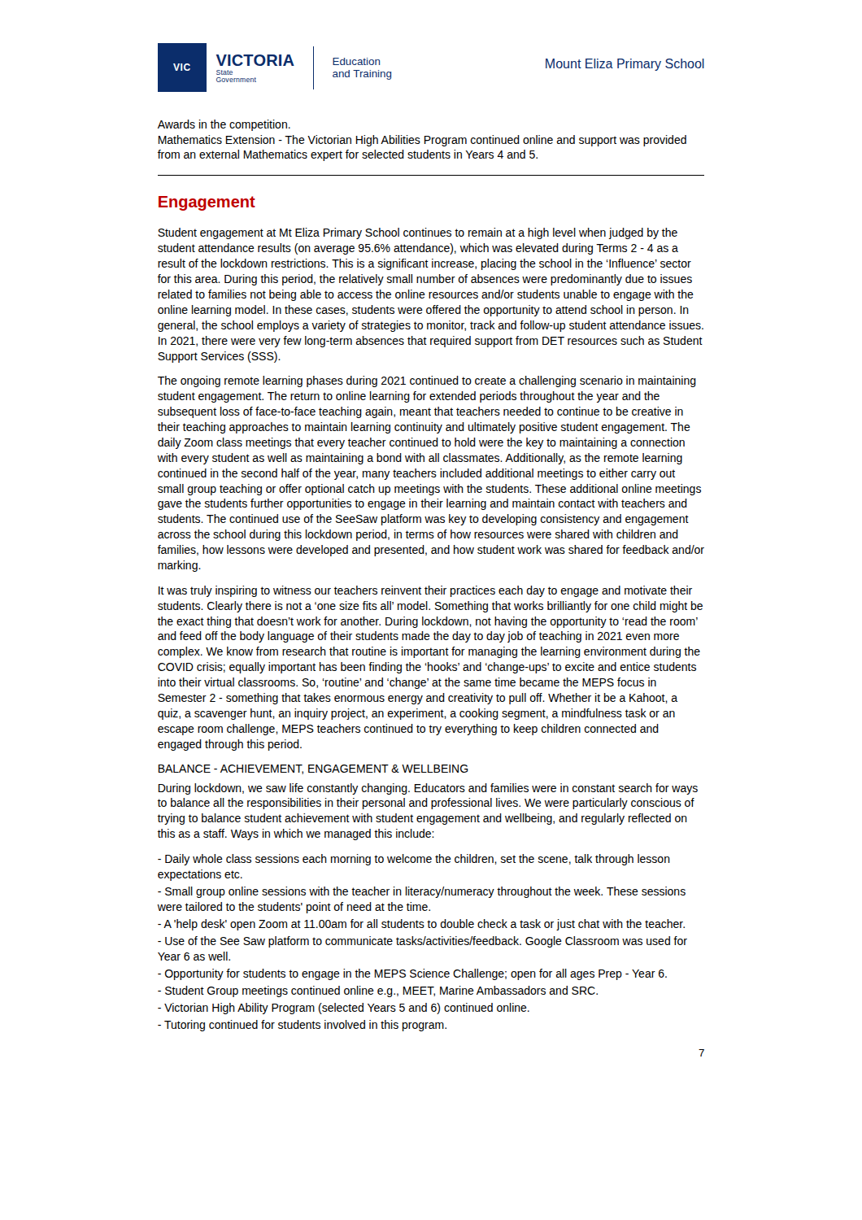VIC
VICTORIA
State
Government
Education
and Training
Mount Eliza Primary School
Awards in the competition.
Mathematics Extension - The Victorian High Abilities Program continued online and support was provided from an external Mathematics expert for selected students in Years 4 and 5.
Engagement
Student engagement at Mt Eliza Primary School continues to remain at a high level when judged by the student attendance results (on average 95.6% attendance), which was elevated during Terms 2 - 4 as a result of the lockdown restrictions. This is a significant increase, placing the school in the ‘Influence’ sector for this area. During this period, the relatively small number of absences were predominantly due to issues related to families not being able to access the online resources and/or students unable to engage with the online learning model. In these cases, students were offered the opportunity to attend school in person. In general, the school employs a variety of strategies to monitor, track and follow-up student attendance issues. In 2021, there were very few long-term absences that required support from DET resources such as Student Support Services (SSS).
The ongoing remote learning phases during 2021 continued to create a challenging scenario in maintaining student engagement. The return to online learning for extended periods throughout the year and the subsequent loss of face-to-face teaching again, meant that teachers needed to continue to be creative in their teaching approaches to maintain learning continuity and ultimately positive student engagement. The daily Zoom class meetings that every teacher continued to hold were the key to maintaining a connection with every student as well as maintaining a bond with all classmates. Additionally, as the remote learning continued in the second half of the year, many teachers included additional meetings to either carry out small group teaching or offer optional catch up meetings with the students. These additional online meetings gave the students further opportunities to engage in their learning and maintain contact with teachers and students. The continued use of the SeeSaw platform was key to developing consistency and engagement across the school during this lockdown period, in terms of how resources were shared with children and families, how lessons were developed and presented, and how student work was shared for feedback and/or marking.
It was truly inspiring to witness our teachers reinvent their practices each day to engage and motivate their students. Clearly there is not a ‘one size fits all’ model. Something that works brilliantly for one child might be the exact thing that doesn’t work for another. During lockdown, not having the opportunity to ‘read the room’ and feed off the body language of their students made the day to day job of teaching in 2021 even more complex. We know from research that routine is important for managing the learning environment during the COVID crisis; equally important has been finding the ‘hooks’ and ‘change-ups’ to excite and entice students into their virtual classrooms. So, ‘routine’ and ‘change’ at the same time became the MEPS focus in Semester 2 - something that takes enormous energy and creativity to pull off. Whether it be a Kahoot, a quiz, a scavenger hunt, an inquiry project, an experiment, a cooking segment, a mindfulness task or an escape room challenge, MEPS teachers continued to try everything to keep children connected and engaged through this period.
BALANCE - ACHIEVEMENT, ENGAGEMENT & WELLBEING
During lockdown, we saw life constantly changing. Educators and families were in constant search for ways to balance all the responsibilities in their personal and professional lives. We were particularly conscious of trying to balance student achievement with student engagement and wellbeing, and regularly reflected on this as a staff. Ways in which we managed this include:
- Daily whole class sessions each morning to welcome the children, set the scene, talk through lesson expectations etc.
- Small group online sessions with the teacher in literacy/numeracy throughout the week. These sessions were tailored to the students' point of need at the time.
- A 'help desk' open Zoom at 11.00am for all students to double check a task or just chat with the teacher.
- Use of the See Saw platform to communicate tasks/activities/feedback. Google Classroom was used for Year 6 as well.
- Opportunity for students to engage in the MEPS Science Challenge; open for all ages Prep - Year 6.
- Student Group meetings continued online e.g., MEET, Marine Ambassadors and SRC.
- Victorian High Ability Program (selected Years 5 and 6) continued online.
- Tutoring continued for students involved in this program.
7